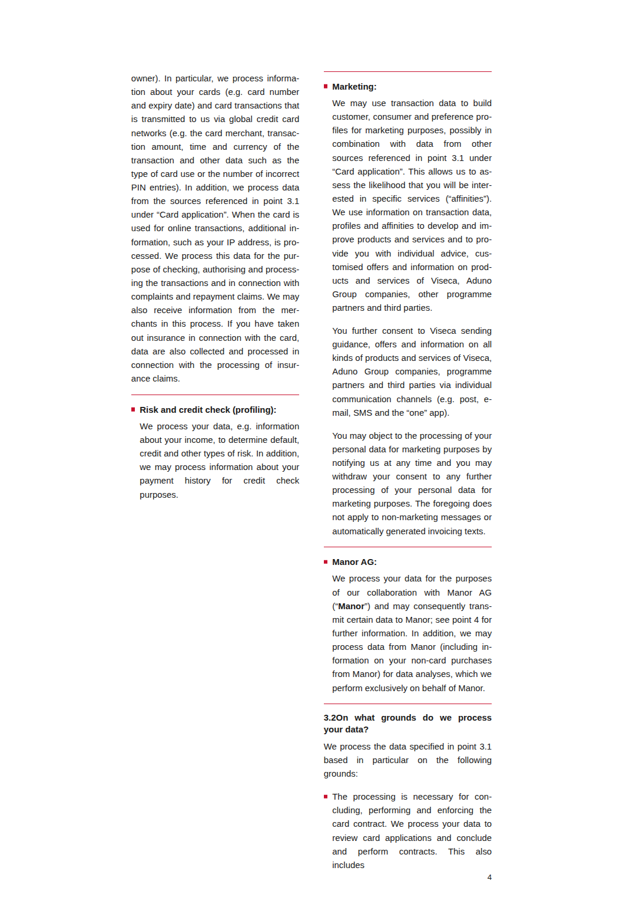owner). In particular, we process information about your cards (e.g. card number and expiry date) and card transactions that is transmitted to us via global credit card networks (e.g. the card merchant, transaction amount, time and currency of the transaction and other data such as the type of card use or the number of incorrect PIN entries). In addition, we process data from the sources referenced in point 3.1 under “Card application”. When the card is used for online transactions, additional information, such as your IP address, is processed. We process this data for the purpose of checking, authorising and processing the transactions and in connection with complaints and repayment claims. We may also receive information from the merchants in this process. If you have taken out insurance in connection with the card, data are also collected and processed in connection with the processing of insurance claims.
Risk and credit check (profiling):
We process your data, e.g. information about your income, to determine default, credit and other types of risk. In addition, we may process information about your payment history for credit check purposes.
Marketing:
We may use transaction data to build customer, consumer and preference profiles for marketing purposes, possibly in combination with data from other sources referenced in point 3.1 under “Card application”. This allows us to assess the likelihood that you will be interested in specific services (“affinities”). We use information on transaction data, profiles and affinities to develop and improve products and services and to provide you with individual advice, customised offers and information on products and services of Viseca, Aduno Group companies, other programme partners and third parties.
You further consent to Viseca sending guidance, offers and information on all kinds of products and services of Viseca, Aduno Group companies, programme partners and third parties via individual communication channels (e.g. post, e-mail, SMS and the “one” app).
You may object to the processing of your personal data for marketing purposes by notifying us at any time and you may withdraw your consent to any further processing of your personal data for marketing purposes. The foregoing does not apply to non-marketing messages or automatically generated invoicing texts.
Manor AG:
We process your data for the purposes of our collaboration with Manor AG (“Manor”) and may consequently transmit certain data to Manor; see point 4 for further information. In addition, we may process data from Manor (including information on your non-card purchases from Manor) for data analyses, which we perform exclusively on behalf of Manor.
3.2 On what grounds do we process your data?
We process the data specified in point 3.1 based in particular on the following grounds:
The processing is necessary for concluding, performing and enforcing the card contract. We process your data to review card applications and conclude and perform contracts. This also includes
4